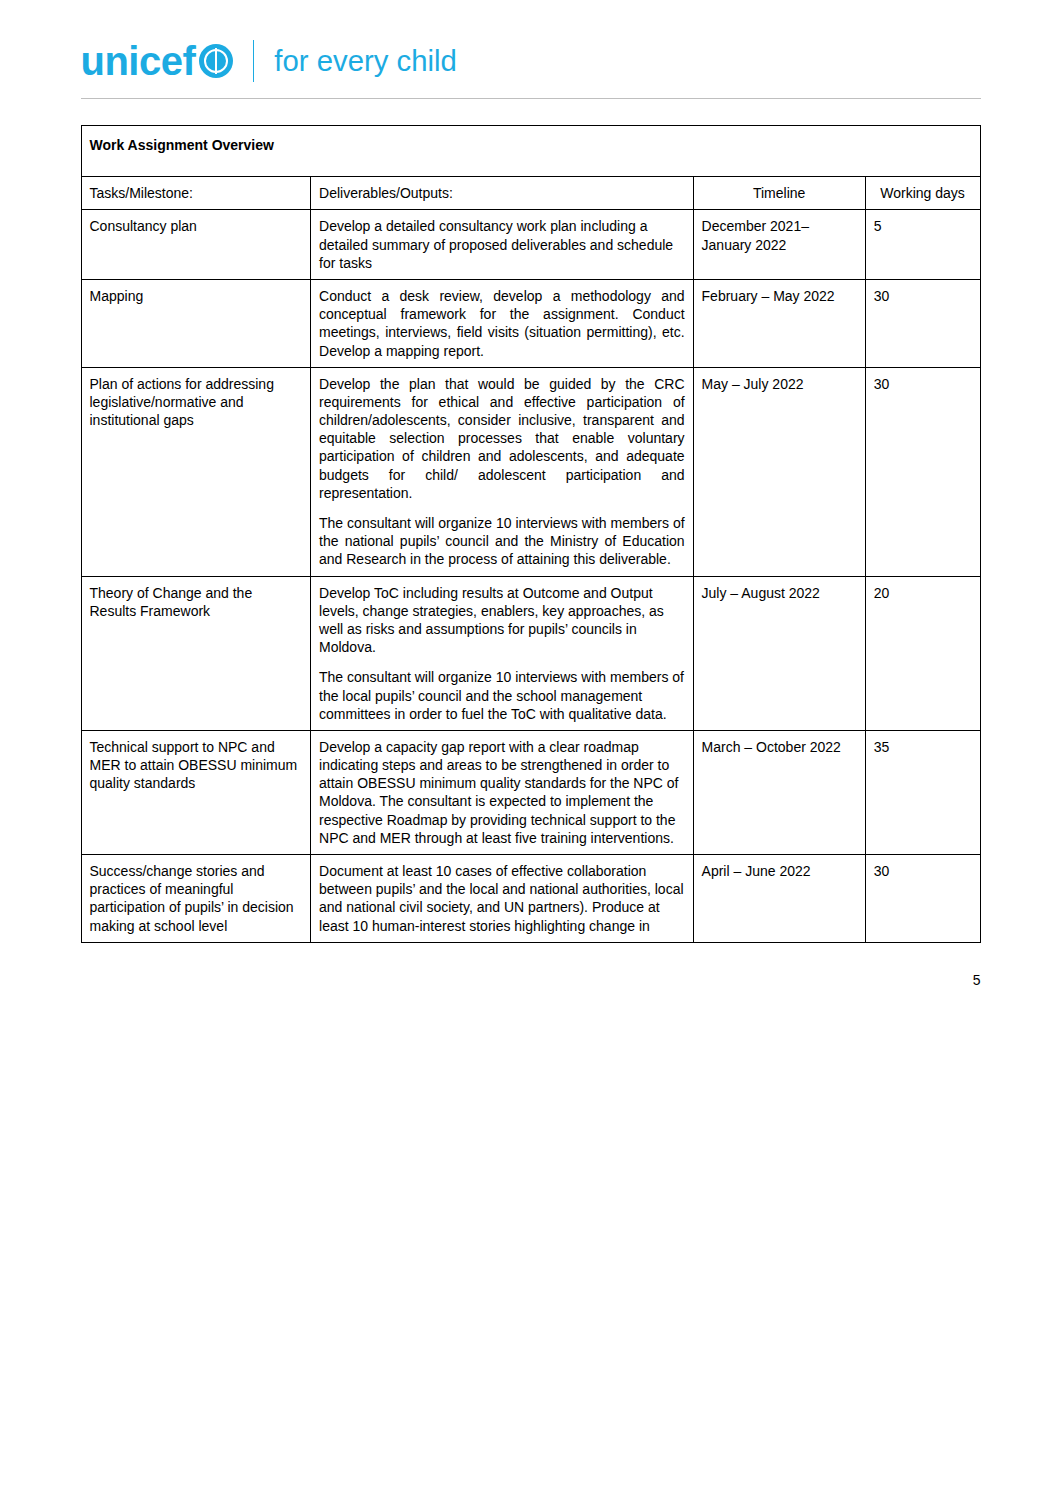unicef
for every child
| Work Assignment Overview |
| Tasks/Milestone: | Deliverables/Outputs: | Timeline | Working days |
| Consultancy plan | Develop a detailed consultancy work plan including a detailed summary of proposed deliverables and schedule for tasks | December 2021– January 2022 | 5 |
| Mapping | Conduct a desk review, develop a methodology and conceptual framework for the assignment. Conduct meetings, interviews, field visits (situation permitting), etc. Develop a mapping report. | February – May 2022 | 30 |
| Plan of actions for addressing legislative/normative and institutional gaps | Develop the plan that would be guided by the CRC requirements for ethical and effective participation of children/adolescents, consider inclusive, transparent and equitable selection processes that enable voluntary participation of children and adolescents, and adequate budgets for child/ adolescent participation and representation. The consultant will organize 10 interviews with members of the national pupils’ council and the Ministry of Education and Research in the process of attaining this deliverable. | May – July 2022 | 30 |
| Theory of Change and the Results Framework | Develop ToC including results at Outcome and Output levels, change strategies, enablers, key approaches, as well as risks and assumptions for pupils’ councils in Moldova. The consultant will organize 10 interviews with members of the local pupils’ council and the school management committees in order to fuel the ToC with qualitative data. | July – August 2022 | 20 |
| Technical support to NPC and MER to attain OBESSU minimum quality standards | Develop a capacity gap report with a clear roadmap indicating steps and areas to be strengthened in order to attain OBESSU minimum quality standards for the NPC of Moldova. The consultant is expected to implement the respective Roadmap by providing technical support to the NPC and MER through at least five training interventions. | March – October 2022 | 35 |
| Success/change stories and practices of meaningful participation of pupils’ in decision making at school level | Document at least 10 cases of effective collaboration between pupils’ and the local and national authorities, local and national civil society, and UN partners). Produce at least 10 human-interest stories highlighting change in | April – June 2022 | 30 |
5